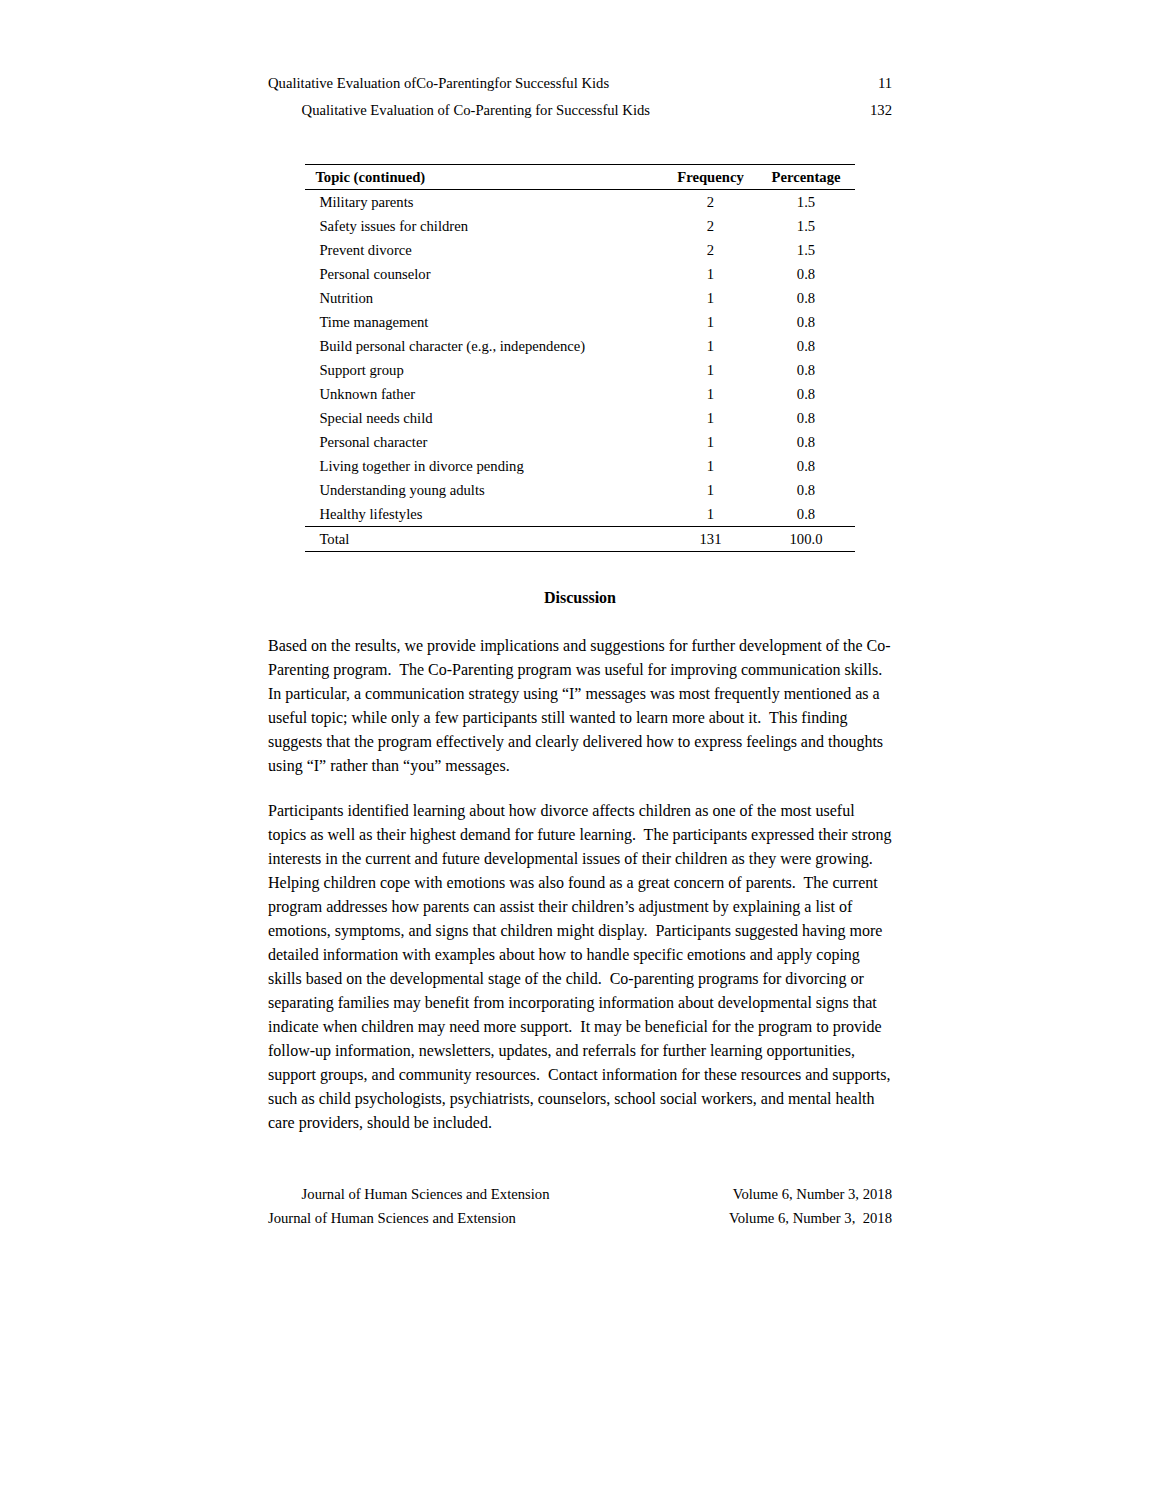Qualitative Evaluation ofCo-Parentingfor Successful Kids 11
Qualitative Evaluation of Co-Parenting for Successful Kids 132
| Topic (continued) | Frequency | Percentage |
| --- | --- | --- |
| Military parents | 2 | 1.5 |
| Safety issues for children | 2 | 1.5 |
| Prevent divorce | 2 | 1.5 |
| Personal counselor | 1 | 0.8 |
| Nutrition | 1 | 0.8 |
| Time management | 1 | 0.8 |
| Build personal character (e.g., independence) | 1 | 0.8 |
| Support group | 1 | 0.8 |
| Unknown father | 1 | 0.8 |
| Special needs child | 1 | 0.8 |
| Personal character | 1 | 0.8 |
| Living together in divorce pending | 1 | 0.8 |
| Understanding young adults | 1 | 0.8 |
| Healthy lifestyles | 1 | 0.8 |
| Total | 131 | 100.0 |
Discussion
Based on the results, we provide implications and suggestions for further development of the Co-Parenting program. The Co-Parenting program was useful for improving communication skills. In particular, a communication strategy using “I” messages was most frequently mentioned as a useful topic; while only a few participants still wanted to learn more about it. This finding suggests that the program effectively and clearly delivered how to express feelings and thoughts using “I” rather than “you” messages.
Participants identified learning about how divorce affects children as one of the most useful topics as well as their highest demand for future learning. The participants expressed their strong interests in the current and future developmental issues of their children as they were growing. Helping children cope with emotions was also found as a great concern of parents. The current program addresses how parents can assist their children’s adjustment by explaining a list of emotions, symptoms, and signs that children might display. Participants suggested having more detailed information with examples about how to handle specific emotions and apply coping skills based on the developmental stage of the child. Co-parenting programs for divorcing or separating families may benefit from incorporating information about developmental signs that indicate when children may need more support. It may be beneficial for the program to provide follow-up information, newsletters, updates, and referrals for further learning opportunities, support groups, and community resources. Contact information for these resources and supports, such as child psychologists, psychiatrists, counselors, school social workers, and mental health care providers, should be included.
Journal of Human Sciences and Extension Volume 6, Number 3, 2018
Journal of Human Sciences and Extension Volume 6, Number 3, 2018